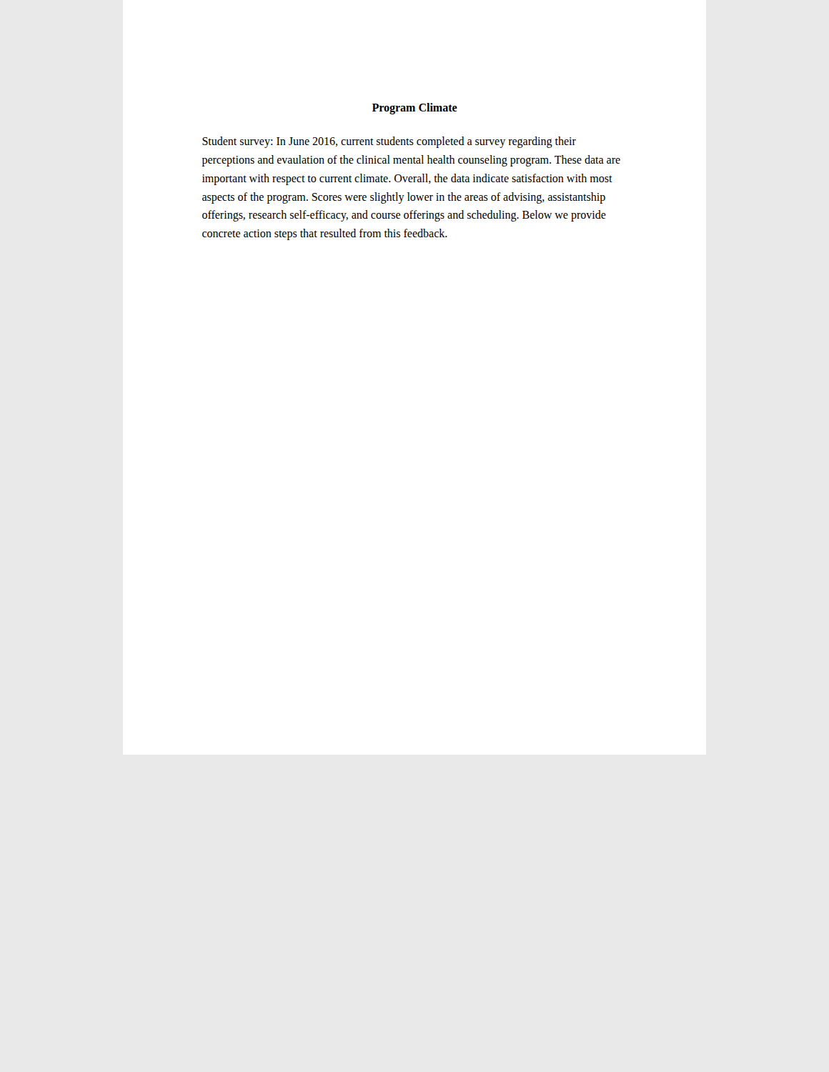Program Climate
Student survey: In June 2016, current students completed a survey regarding their perceptions and evaulation of the clinical mental health counseling program. These data are important with respect to current climate. Overall, the data indicate satisfaction with most aspects of the program. Scores were slightly lower in the areas of advising, assistantship offerings, research self-efficacy, and course offerings and scheduling. Below we provide concrete action steps that resulted from this feedback.